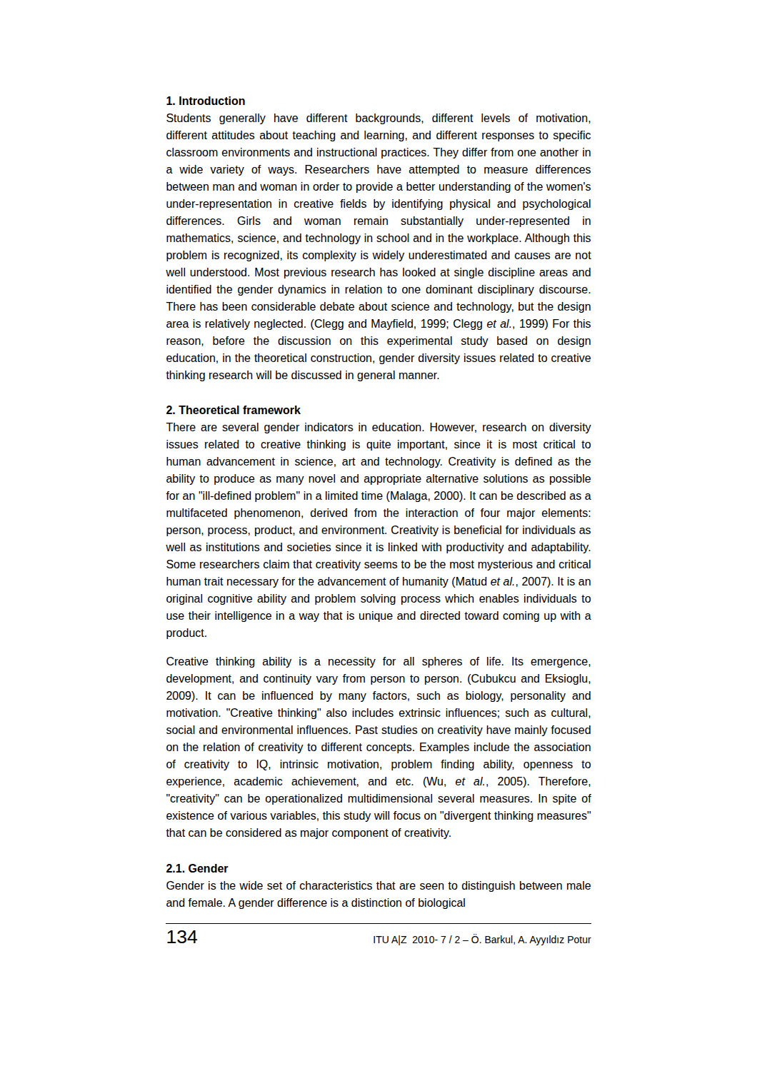1. Introduction
Students generally have different backgrounds, different levels of motivation, different attitudes about teaching and learning, and different responses to specific classroom environments and instructional practices. They differ from one another in a wide variety of ways. Researchers have attempted to measure differences between man and woman in order to provide a better understanding of the women's under-representation in creative fields by identifying physical and psychological differences. Girls and woman remain substantially under-represented in mathematics, science, and technology in school and in the workplace. Although this problem is recognized, its complexity is widely underestimated and causes are not well understood. Most previous research has looked at single discipline areas and identified the gender dynamics in relation to one dominant disciplinary discourse. There has been considerable debate about science and technology, but the design area is relatively neglected. (Clegg and Mayfield, 1999; Clegg et al., 1999) For this reason, before the discussion on this experimental study based on design education, in the theoretical construction, gender diversity issues related to creative thinking research will be discussed in general manner.
2. Theoretical framework
There are several gender indicators in education. However, research on diversity issues related to creative thinking is quite important, since it is most critical to human advancement in science, art and technology. Creativity is defined as the ability to produce as many novel and appropriate alternative solutions as possible for an "ill-defined problem" in a limited time (Malaga, 2000). It can be described as a multifaceted phenomenon, derived from the interaction of four major elements: person, process, product, and environment. Creativity is beneficial for individuals as well as institutions and societies since it is linked with productivity and adaptability. Some researchers claim that creativity seems to be the most mysterious and critical human trait necessary for the advancement of humanity (Matud et al., 2007). It is an original cognitive ability and problem solving process which enables individuals to use their intelligence in a way that is unique and directed toward coming up with a product.
Creative thinking ability is a necessity for all spheres of life. Its emergence, development, and continuity vary from person to person. (Cubukcu and Eksioglu, 2009). It can be influenced by many factors, such as biology, personality and motivation. "Creative thinking" also includes extrinsic influences; such as cultural, social and environmental influences. Past studies on creativity have mainly focused on the relation of creativity to different concepts. Examples include the association of creativity to IQ, intrinsic motivation, problem finding ability, openness to experience, academic achievement, and etc. (Wu, et al., 2005). Therefore, "creativity" can be operationalized multidimensional several measures. In spite of existence of various variables, this study will focus on "divergent thinking measures" that can be considered as major component of creativity.
2.1. Gender
Gender is the wide set of characteristics that are seen to distinguish between male and female. A gender difference is a distinction of biological
134
ITU A|Z 2010- 7 / 2 – Ö. Barkul, A. Ayyıldız Potur